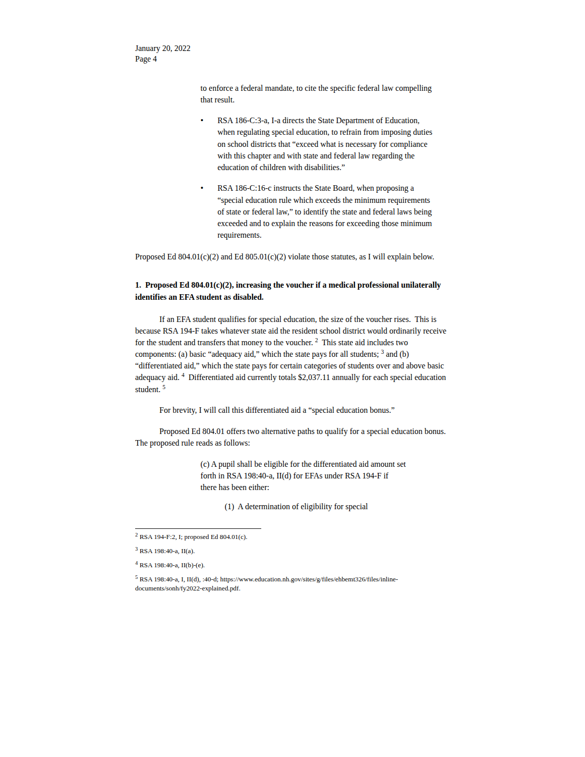January 20, 2022
Page 4
to enforce a federal mandate, to cite the specific federal law compelling that result.
RSA 186-C:3-a, I-a directs the State Department of Education, when regulating special education, to refrain from imposing duties on school districts that “exceed what is necessary for compliance with this chapter and with state and federal law regarding the education of children with disabilities.”
RSA 186-C:16-c instructs the State Board, when proposing a “special education rule which exceeds the minimum requirements of state or federal law,” to identify the state and federal laws being exceeded and to explain the reasons for exceeding those minimum requirements.
Proposed Ed 804.01(c)(2) and Ed 805.01(c)(2) violate those statutes, as I will explain below.
1. Proposed Ed 804.01(c)(2), increasing the voucher if a medical professional unilaterally identifies an EFA student as disabled.
If an EFA student qualifies for special education, the size of the voucher rises. This is because RSA 194-F takes whatever state aid the resident school district would ordinarily receive for the student and transfers that money to the voucher. 2 This state aid includes two components: (a) basic “adequacy aid,” which the state pays for all students; 3 and (b) “differentiated aid,” which the state pays for certain categories of students over and above basic adequacy aid. 4 Differentiated aid currently totals $2,037.11 annually for each special education student. 5
For brevity, I will call this differentiated aid a “special education bonus.”
Proposed Ed 804.01 offers two alternative paths to qualify for a special education bonus. The proposed rule reads as follows:
(c) A pupil shall be eligible for the differentiated aid amount set forth in RSA 198:40-a, II(d) for EFAs under RSA 194-F if there has been either:
(1) A determination of eligibility for special
2 RSA 194-F:2, I; proposed Ed 804.01(c).
3 RSA 198:40-a, II(a).
4 RSA 198:40-a, II(b)-(e).
5 RSA 198:40-a, I, II(d), :40-d; https://www.education.nh.gov/sites/g/files/ehbemt326/files/inline-documents/sonh/fy2022-explained.pdf.